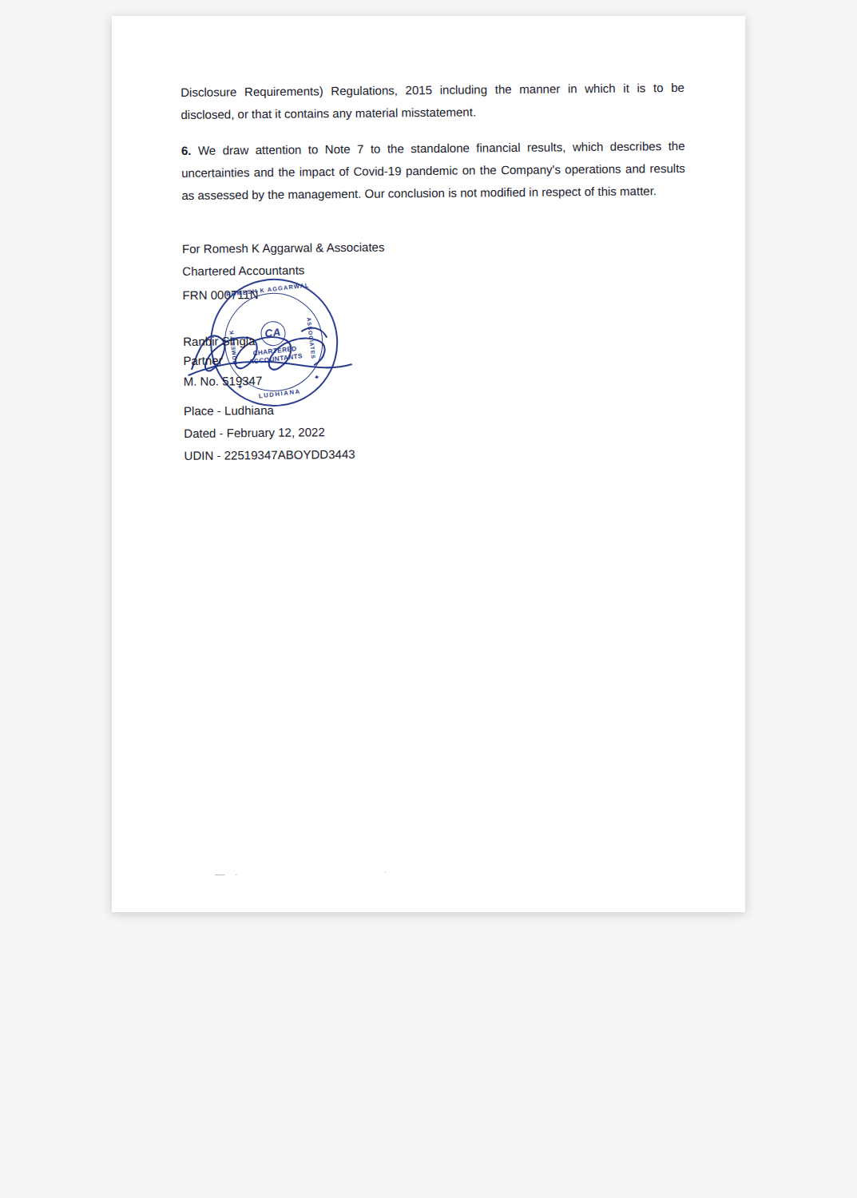Disclosure Requirements) Regulations, 2015 including the manner in which it is to be disclosed, or that it contains any material misstatement.
6. We draw attention to Note 7 to the standalone financial results, which describes the uncertainties and the impact of Covid-19 pandemic on the Company's operations and results as assessed by the management. Our conclusion is not modified in respect of this matter.
For Romesh K Aggarwal & Associates
Chartered Accountants
FRN 000711N
ROMESH K AGGARWAL
ROMESH K
ASSOCIATES
CA
CHARTERED
ACCOUNTANTS
✦
✦
LUDHIANA
Ranbir Singla
Partner
M. No. 519347
Place - Ludhiana
Dated - February 12, 2022
UDIN - 22519347ABOYDD3443
— ·
·